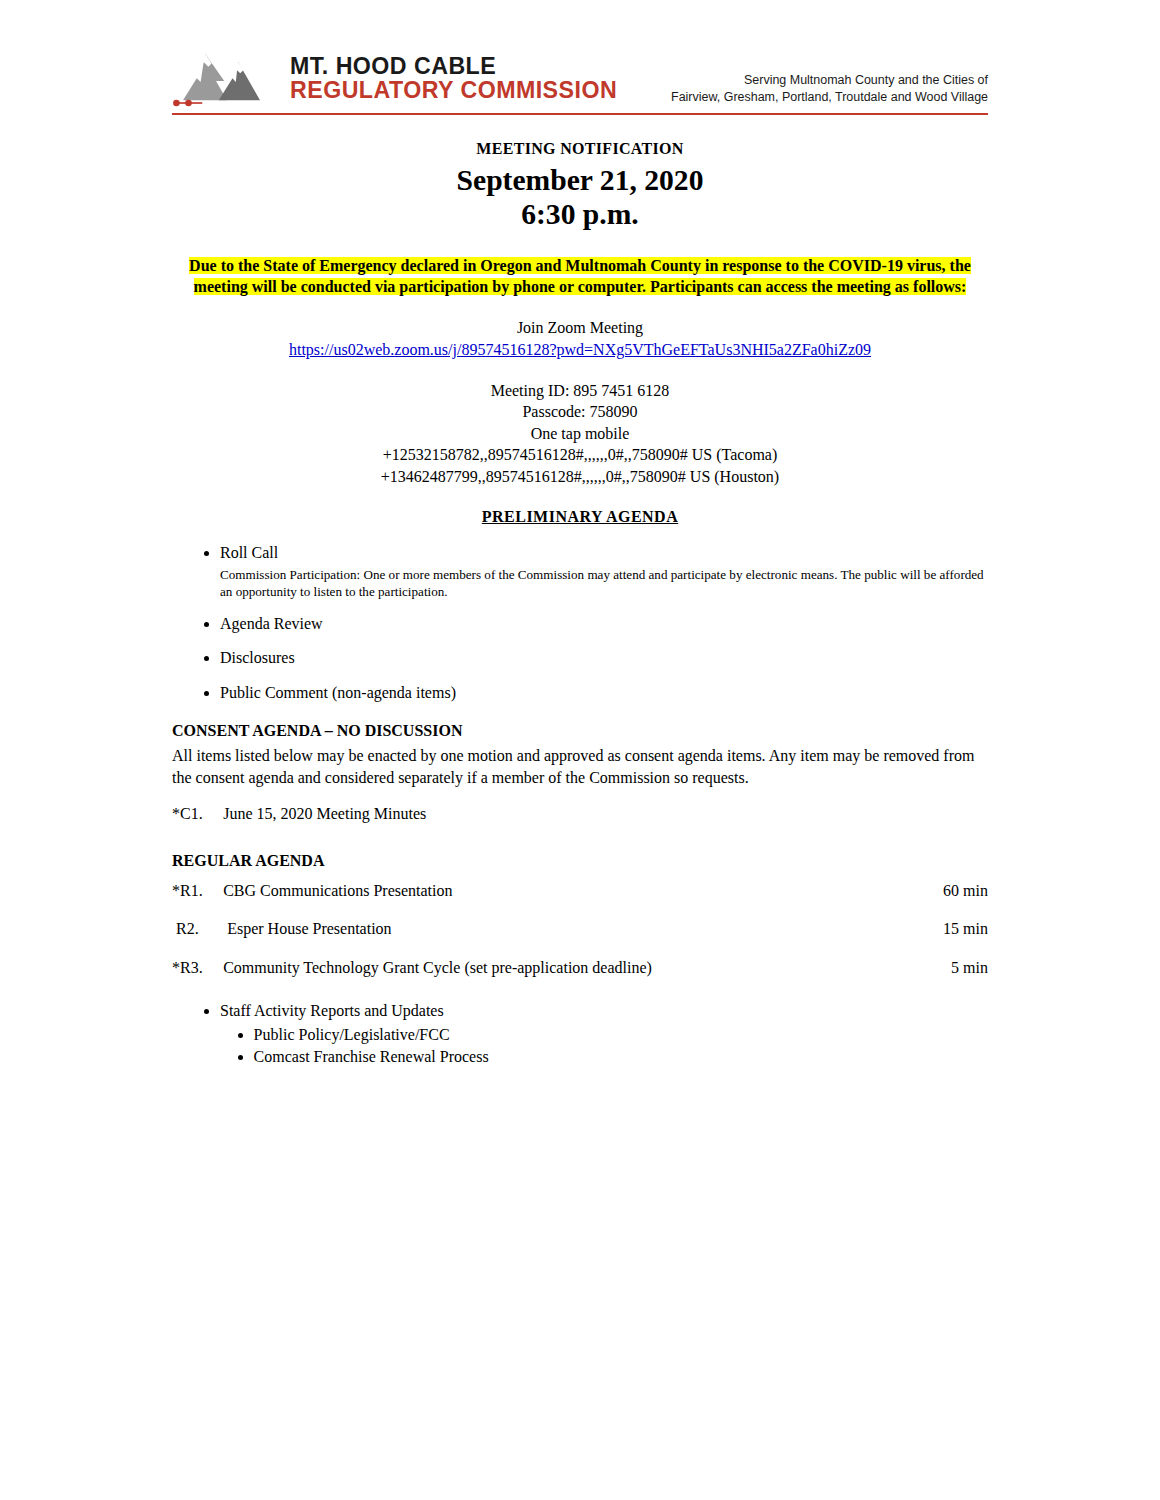MT. HOOD CABLE
REGULATORY COMMISSION
Serving Multnomah County and the Cities of
Fairview, Gresham, Portland, Troutdale and Wood Village
MEETING NOTIFICATION
September 21, 2020
6:30 p.m.
Due to the State of Emergency declared in Oregon and Multnomah County in response to the COVID-19 virus, the meeting will be conducted via participation by phone or computer. Participants can access the meeting as follows:
Join Zoom Meeting
https://us02web.zoom.us/j/89574516128?pwd=NXg5VThGeEFTaUs3NHI5a2ZFa0hiZz09
Meeting ID: 895 7451 6128
Passcode: 758090
One tap mobile
+12532158782,,89574516128#,,,,,,0#,,758090# US (Tacoma)
+13462487799,,89574516128#,,,,,,0#,,758090# US (Houston)
PRELIMINARY AGENDA
Roll Call
Commission Participation: One or more members of the Commission may attend and participate by electronic means. The public will be afforded an opportunity to listen to the participation.
Agenda Review
Disclosures
Public Comment (non-agenda items)
CONSENT AGENDA – NO DISCUSSION
All items listed below may be enacted by one motion and approved as consent agenda items. Any item may be removed from the consent agenda and considered separately if a member of the Commission so requests.
*C1. June 15, 2020 Meeting Minutes
REGULAR AGENDA
*R1. CBG Communications Presentation
60 min
R2. Esper House Presentation
15 min
*R3. Community Technology Grant Cycle (set pre-application deadline)
5 min
Staff Activity Reports and Updates
Public Policy/Legislative/FCC
Comcast Franchise Renewal Process